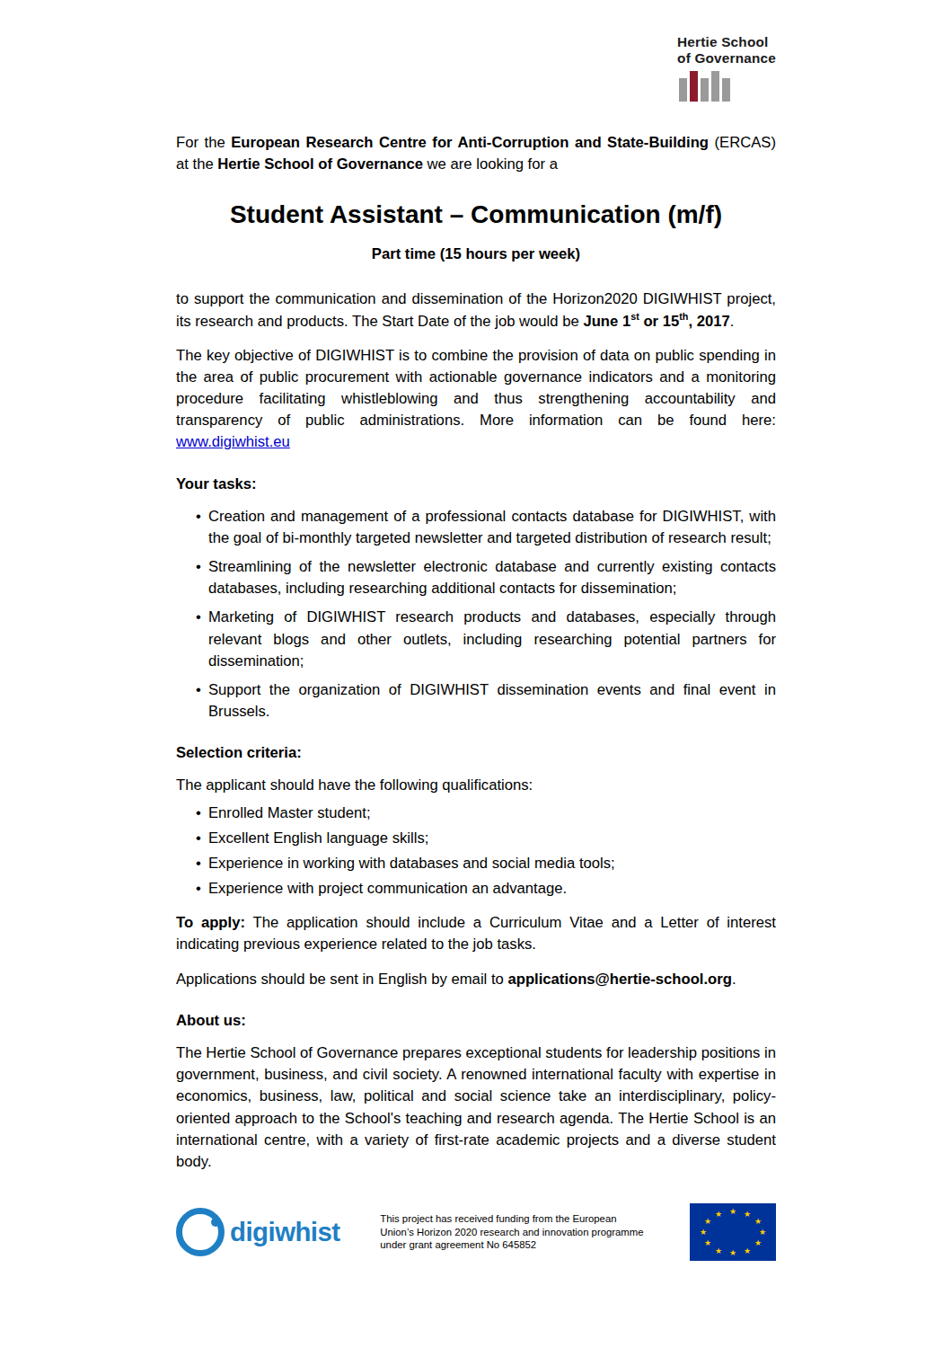Hertie School
of Governance
For the European Research Centre for Anti-Corruption and State-Building (ERCAS) at the Hertie School of Governance we are looking for a
Student Assistant – Communication (m/f)
Part time (15 hours per week)
to support the communication and dissemination of the Horizon2020 DIGIWHIST project, its research and products. The Start Date of the job would be June 1st or 15th, 2017.
The key objective of DIGIWHIST is to combine the provision of data on public spending in the area of public procurement with actionable governance indicators and a monitoring procedure facilitating whistleblowing and thus strengthening accountability and transparency of public administrations. More information can be found here: www.digiwhist.eu
Your tasks:
Creation and management of a professional contacts database for DIGIWHIST, with the goal of bi-monthly targeted newsletter and targeted distribution of research result;
Streamlining of the newsletter electronic database and currently existing contacts databases, including researching additional contacts for dissemination;
Marketing of DIGIWHIST research products and databases, especially through relevant blogs and other outlets, including researching potential partners for dissemination;
Support the organization of DIGIWHIST dissemination events and final event in Brussels.
Selection criteria:
The applicant should have the following qualifications:
Enrolled Master student;
Excellent English language skills;
Experience in working with databases and social media tools;
Experience with project communication an advantage.
To apply: The application should include a Curriculum Vitae and a Letter of interest indicating previous experience related to the job tasks.
Applications should be sent in English by email to applications@hertie-school.org.
About us:
The Hertie School of Governance prepares exceptional students for leadership positions in government, business, and civil society. A renowned international faculty with expertise in economics, business, law, political and social science take an interdisciplinary, policy-oriented approach to the School's teaching and research agenda. The Hertie School is an international centre, with a variety of first-rate academic projects and a diverse student body.
digiwhist
This project has received funding from the European Union’s Horizon 2020 research and innovation programme under grant agreement No 645852
★ ★ ★ ★ ★ ★ ★ ★ ★ ★ ★ ★